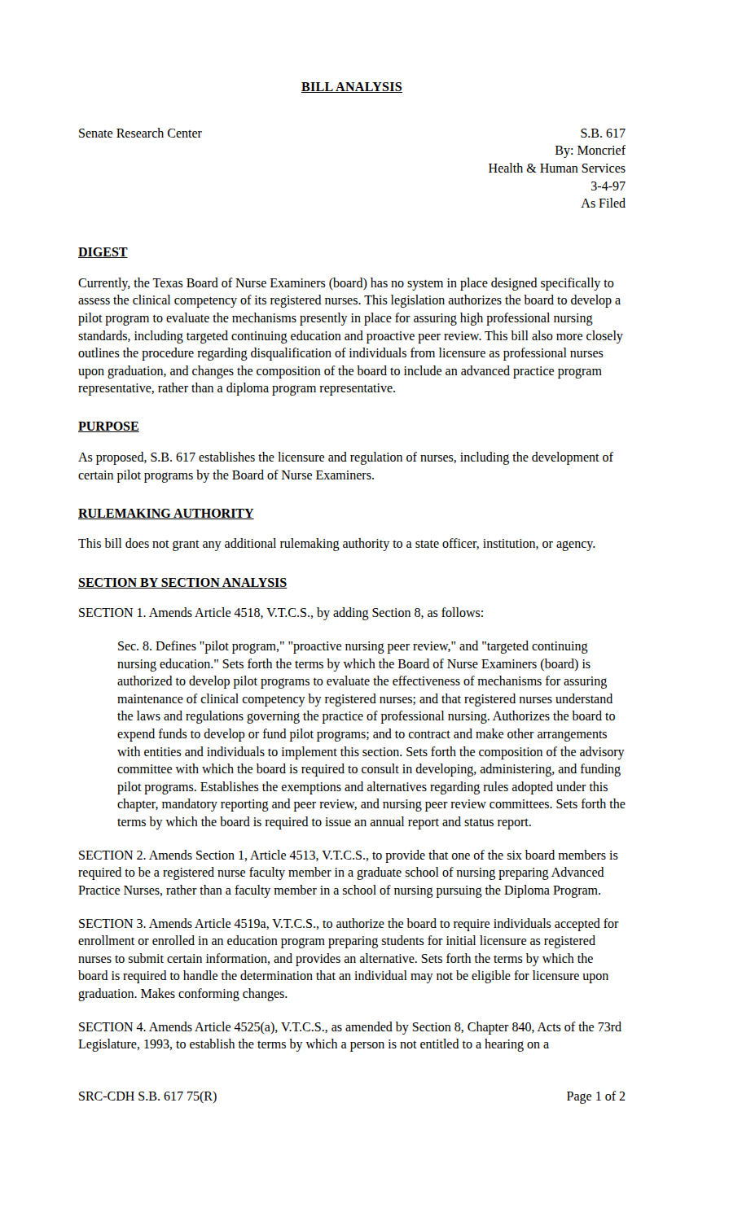BILL ANALYSIS
S.B. 617
By: Moncrief
Health & Human Services
3-4-97
As Filed
Senate Research Center
DIGEST
Currently, the Texas Board of Nurse Examiners (board) has no system in place designed specifically to assess the clinical competency of its registered nurses. This legislation authorizes the board to develop a pilot program to evaluate the mechanisms presently in place for assuring high professional nursing standards, including targeted continuing education and proactive peer review. This bill also more closely outlines the procedure regarding disqualification of individuals from licensure as professional nurses upon graduation, and changes the composition of the board to include an advanced practice program representative, rather than a diploma program representative.
PURPOSE
As proposed, S.B. 617 establishes the licensure and regulation of nurses, including the development of certain pilot programs by the Board of Nurse Examiners.
RULEMAKING AUTHORITY
This bill does not grant any additional rulemaking authority to a state officer, institution, or agency.
SECTION BY SECTION ANALYSIS
SECTION 1. Amends Article 4518, V.T.C.S., by adding Section 8, as follows:
Sec. 8. Defines "pilot program," "proactive nursing peer review," and "targeted continuing nursing education." Sets forth the terms by which the Board of Nurse Examiners (board) is authorized to develop pilot programs to evaluate the effectiveness of mechanisms for assuring maintenance of clinical competency by registered nurses; and that registered nurses understand the laws and regulations governing the practice of professional nursing. Authorizes the board to expend funds to develop or fund pilot programs; and to contract and make other arrangements with entities and individuals to implement this section. Sets forth the composition of the advisory committee with which the board is required to consult in developing, administering, and funding pilot programs. Establishes the exemptions and alternatives regarding rules adopted under this chapter, mandatory reporting and peer review, and nursing peer review committees. Sets forth the terms by which the board is required to issue an annual report and status report.
SECTION 2. Amends Section 1, Article 4513, V.T.C.S., to provide that one of the six board members is required to be a registered nurse faculty member in a graduate school of nursing preparing Advanced Practice Nurses, rather than a faculty member in a school of nursing pursuing the Diploma Program.
SECTION 3. Amends Article 4519a, V.T.C.S., to authorize the board to require individuals accepted for enrollment or enrolled in an education program preparing students for initial licensure as registered nurses to submit certain information, and provides an alternative. Sets forth the terms by which the board is required to handle the determination that an individual may not be eligible for licensure upon graduation. Makes conforming changes.
SECTION 4. Amends Article 4525(a), V.T.C.S., as amended by Section 8, Chapter 840, Acts of the 73rd Legislature, 1993, to establish the terms by which a person is not entitled to a hearing on a
SRC-CDH S.B. 617 75(R)
Page 1 of 2